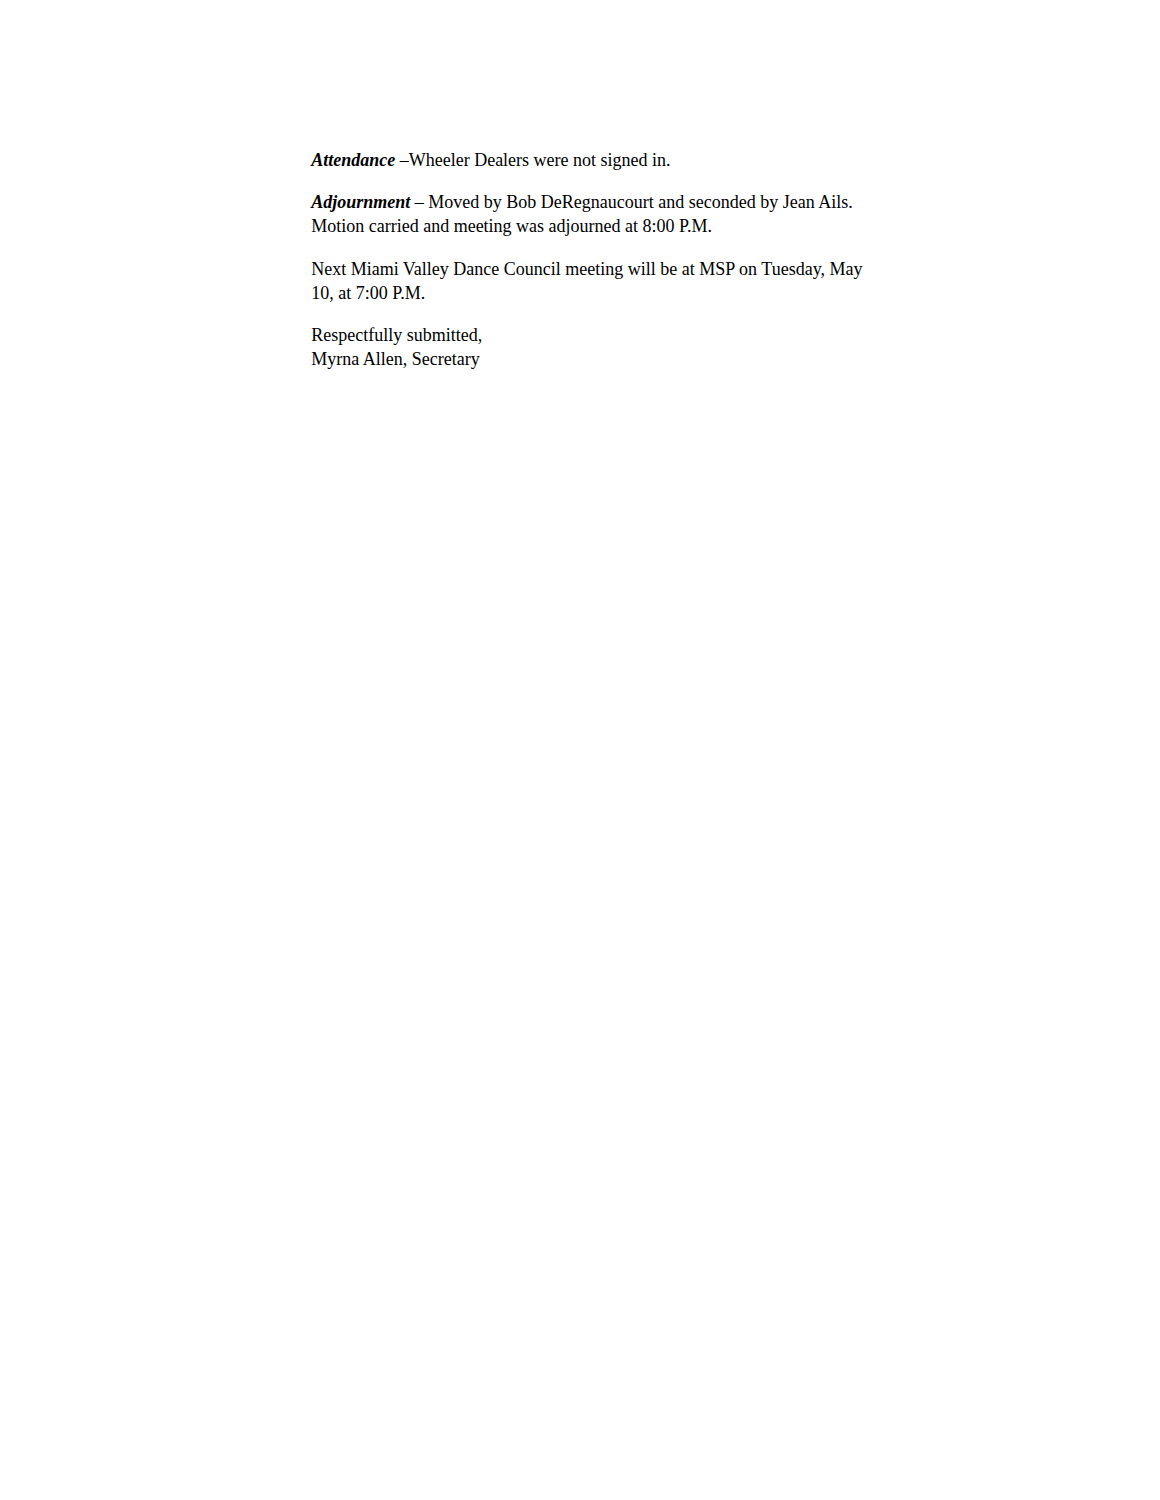Attendance –Wheeler Dealers were not signed in.
Adjournment – Moved by Bob DeRegnaucourt and seconded by Jean Ails. Motion carried and meeting was adjourned at 8:00 P.M.
Next Miami Valley Dance Council meeting will be at MSP on Tuesday, May 10, at 7:00 P.M.
Respectfully submitted,
Myrna Allen, Secretary